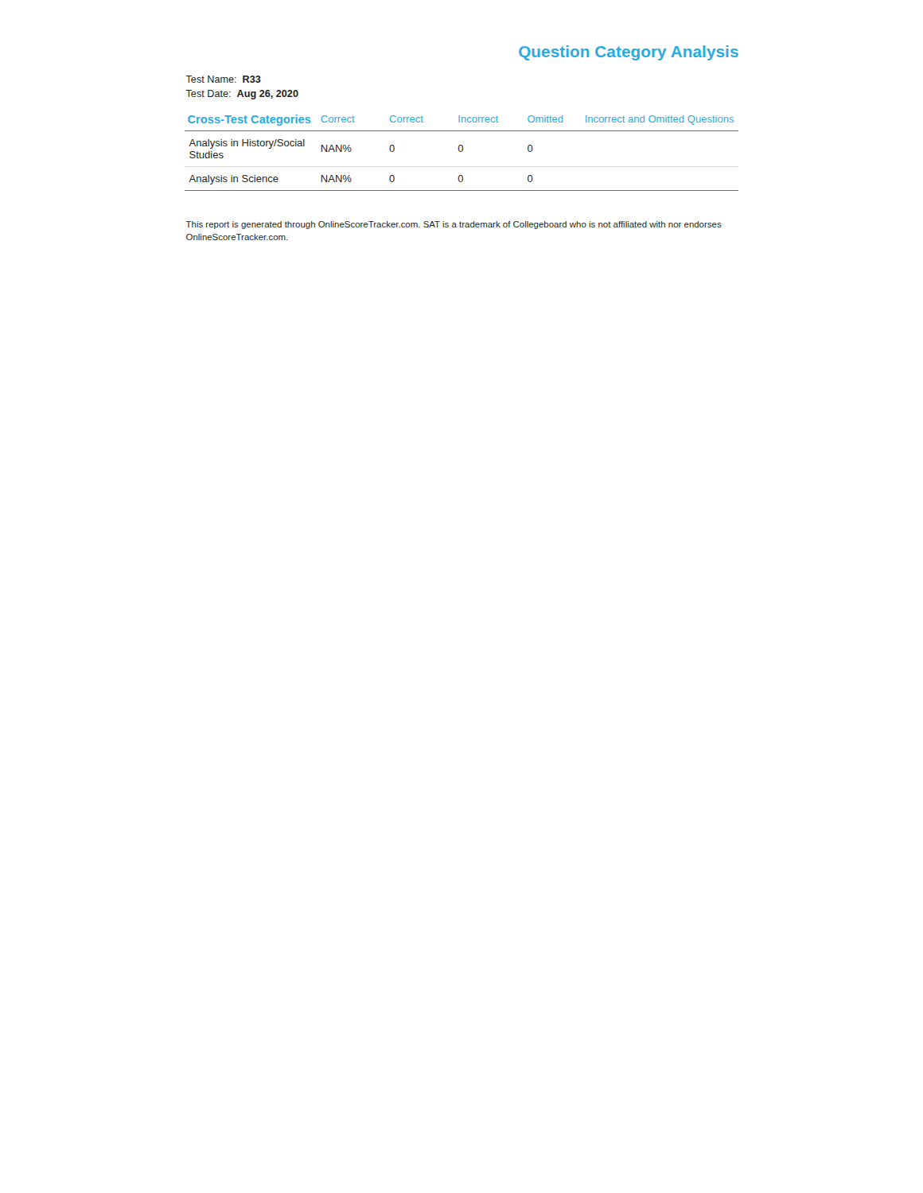Question Category Analysis
Test Name: R33
Test Date: Aug 26, 2020
| Cross-Test Categories | Correct | Correct | Incorrect | Omitted | Incorrect and Omitted Questions |
| --- | --- | --- | --- | --- | --- |
| Analysis in History/Social Studies | NAN% | 0 | 0 | 0 | |
| Analysis in Science | NAN% | 0 | 0 | 0 | |
This report is generated through OnlineScoreTracker.com. SAT is a trademark of Collegeboard who is not affiliated with nor endorses OnlineScoreTracker.com.